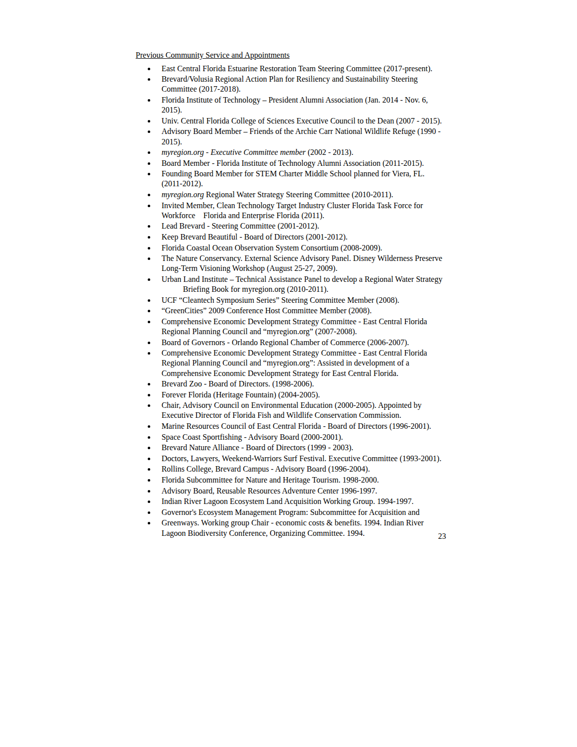Previous Community Service and Appointments
East Central Florida Estuarine Restoration Team Steering Committee (2017-present).
Brevard/Volusia Regional Action Plan for Resiliency and Sustainability Steering Committee (2017-2018).
Florida Institute of Technology – President Alumni Association (Jan. 2014 - Nov. 6, 2015).
Univ. Central Florida College of Sciences Executive Council to the Dean (2007 - 2015).
Advisory Board Member – Friends of the Archie Carr National Wildlife Refuge (1990 - 2015).
myregion.org - Executive Committee member (2002 - 2013).
Board Member - Florida Institute of Technology Alumni Association (2011-2015).
Founding Board Member for STEM Charter Middle School planned for Viera, FL. (2011-2012).
myregion.org Regional Water Strategy Steering Committee (2010-2011).
Invited Member, Clean Technology Target Industry Cluster Florida Task Force for Workforce Florida and Enterprise Florida (2011).
Lead Brevard - Steering Committee (2001-2012).
Keep Brevard Beautiful - Board of Directors (2001-2012).
Florida Coastal Ocean Observation System Consortium (2008-2009).
The Nature Conservancy. External Science Advisory Panel. Disney Wilderness Preserve Long-Term Visioning Workshop (August 25-27, 2009).
Urban Land Institute – Technical Assistance Panel to develop a Regional Water Strategy Briefing Book for myregion.org (2010-2011).
UCF “Cleantech Symposium Series” Steering Committee Member (2008).
“GreenCities” 2009 Conference Host Committee Member (2008).
Comprehensive Economic Development Strategy Committee - East Central Florida Regional Planning Council and “myregion.org” (2007-2008).
Board of Governors - Orlando Regional Chamber of Commerce (2006-2007).
Comprehensive Economic Development Strategy Committee - East Central Florida Regional Planning Council and “myregion.org”: Assisted in development of a Comprehensive Economic Development Strategy for East Central Florida.
Brevard Zoo - Board of Directors. (1998-2006).
Forever Florida (Heritage Fountain) (2004-2005).
Chair, Advisory Council on Environmental Education (2000-2005). Appointed by Executive Director of Florida Fish and Wildlife Conservation Commission.
Marine Resources Council of East Central Florida - Board of Directors (1996-2001).
Space Coast Sportfishing - Advisory Board (2000-2001).
Brevard Nature Alliance - Board of Directors (1999 - 2003).
Doctors, Lawyers, Weekend-Warriors Surf Festival. Executive Committee (1993-2001).
Rollins College, Brevard Campus - Advisory Board (1996-2004).
Florida Subcommittee for Nature and Heritage Tourism. 1998-2000.
Advisory Board, Reusable Resources Adventure Center 1996-1997.
Indian River Lagoon Ecosystem Land Acquisition Working Group. 1994-1997.
Governor's Ecosystem Management Program: Subcommittee for Acquisition and
Greenways. Working group Chair - economic costs & benefits. 1994. Indian River Lagoon Biodiversity Conference, Organizing Committee. 1994.
23